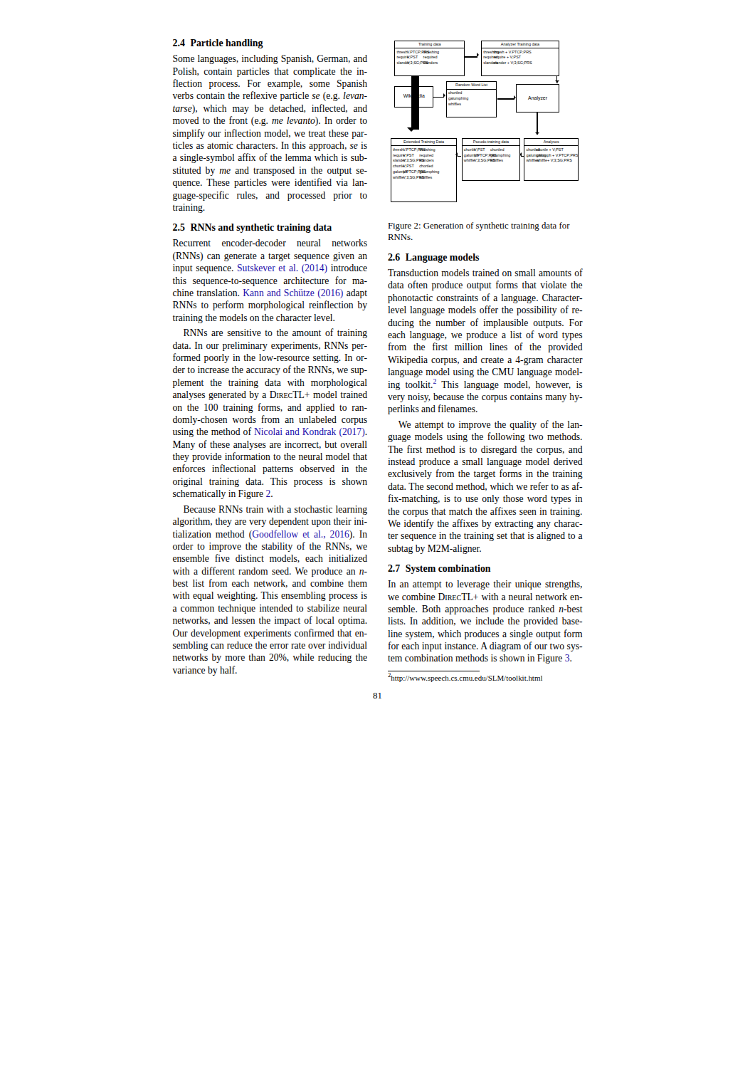2.4 Particle handling
Some languages, including Spanish, German, and Polish, contain particles that complicate the inflection process. For example, some Spanish verbs contain the reflexive particle se (e.g. levantarse), which may be detached, inflected, and moved to the front (e.g. me levanto). In order to simplify our inflection model, we treat these particles as atomic characters. In this approach, se is a single-symbol affix of the lemma which is substituted by me and transposed in the output sequence. These particles were identified via language-specific rules, and processed prior to training.
2.5 RNNs and synthetic training data
Recurrent encoder-decoder neural networks (RNNs) can generate a target sequence given an input sequence. Sutskever et al. (2014) introduce this sequence-to-sequence architecture for machine translation. Kann and Schütze (2016) adapt RNNs to perform morphological reinflection by training the models on the character level.
RNNs are sensitive to the amount of training data. In our preliminary experiments, RNNs performed poorly in the low-resource setting. In order to increase the accuracy of the RNNs, we supplement the training data with morphological analyses generated by a DirecTL+ model trained on the 100 training forms, and applied to randomly-chosen words from an unlabeled corpus using the method of Nicolai and Kondrak (2017). Many of these analyses are incorrect, but overall they provide information to the neural model that enforces inflectional patterns observed in the original training data. This process is shown schematically in Figure 2.
Because RNNs train with a stochastic learning algorithm, they are very dependent upon their initialization method (Goodfellow et al., 2016). In order to improve the stability of the RNNs, we ensemble five distinct models, each initialized with a different random seed. We produce an n-best list from each network, and combine them with equal weighting. This ensembling process is a common technique intended to stabilize neural networks, and lessen the impact of local optima. Our development experiments confirmed that ensembling can reduce the error rate over individual networks by more than 20%, while reducing the variance by half.
Training data
thresh V.PTCP;PRS threshing
require V;PST required
slander V;3;SG;PRS slanders
Analyzer Training data
threshing thresh + V.PTCP;PRS
required require + V;PST
slanders slander + V;3;SG;PRS
Wikipedia
Random Word List
chortled
galumphing
whiffles
Analyzer
Extended Training Data
thresh V.PTCP;PRS threshing
require V;PST required
slander V;3;SG;PRS slanders
chortle V;PST chortled
galumph V.PTCP;PRS galumphing
whiffle V;3;SG;PRS whiffles
Pseudo-training data
chortle V;PST chortled
galumph V.PTCP;PRS galumphing
whiffle V;3;SG;PRS whiffles
Analyses
chortled chortle + V;PST
galumphing galumph + V.PTCP;PRS
whiffles whiffle+ V;3;SG;PRS
Figure 2: Generation of synthetic training data for RNNs.
2.6 Language models
Transduction models trained on small amounts of data often produce output forms that violate the phonotactic constraints of a language. Character-level language models offer the possibility of reducing the number of implausible outputs. For each language, we produce a list of word types from the first million lines of the provided Wikipedia corpus, and create a 4-gram character language model using the CMU language modeling toolkit.2 This language model, however, is very noisy, because the corpus contains many hyperlinks and filenames.
We attempt to improve the quality of the language models using the following two methods. The first method is to disregard the corpus, and instead produce a small language model derived exclusively from the target forms in the training data. The second method, which we refer to as affix-matching, is to use only those word types in the corpus that match the affixes seen in training. We identify the affixes by extracting any character sequence in the training set that is aligned to a subtag by M2M-aligner.
2.7 System combination
In an attempt to leverage their unique strengths, we combine DirecTL+ with a neural network ensemble. Both approaches produce ranked n-best lists. In addition, we include the provided baseline system, which produces a single output form for each input instance. A diagram of our two system combination methods is shown in Figure 3.
2http://www.speech.cs.cmu.edu/SLM/toolkit.html
81